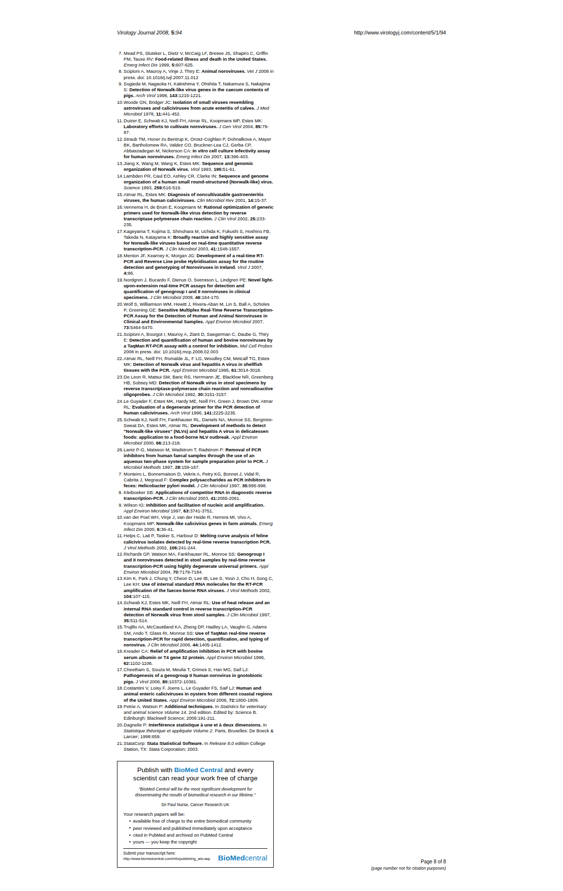Virology Journal 2008, 5: 94
http://www.virologyj.com/content/5/1/94
Mead PS, Slutsker L, Dietz V, McCaig LF, Bresee JS, Shapiro C, Griffin PM, Tauxe RV: Food-related illness and death in the United States. Emerg Infect Dis 1999, 5: 607-625.
Scipioni A, Mauroy A, Vinje J, Thiry E: Animal noroviruses. Vet J 2008 in press. doi: 10.1016/j.tvjl.2007.11.012
Sugieda M, Nagaoka H, Kakishima Y, Ohshita T, Nakamura S, Nakajima S: Detection of Norwalk-like virus genes in the caecum contents of pigs. Arch Virol 1998, 143: 1215-1221.
Woode GN, Bridger JC: Isolation of small viruses resembling astroviruses and caliciviruses from acute enteritis of calves. J Med Microbiol 1978, 11: 441-452.
Duizer E, Schwab KJ, Neill FH, Atmar RL, Koopmans MP, Estes MK: Laboratory efforts to cultivate noroviruses. J Gen Virol 2004, 85: 79-87.
Straub TM, Honer zu Bentrup K, Orosz-Coghlan P, Dohnalkova A, Mayer BK, Bartholomew RA, Valdez CO, Bruckner-Lea CJ, Gerba CP, Abbaszadegan M, Nickerson CA: In vitro cell culture infectivity assay for human noroviruses. Emerg Infect Dis 2007, 13: 396-403.
Jiang X, Wang M, Wang K, Estes MK: Sequence and genomic organization of Norwalk virus. Virol 1993, 195: 51-61.
Lambden PR, Caul EO, Ashley CR, Clarke IN: Sequence and genome organization of a human small round-structured (Norwalk-like) virus. Science 1993, 259: 516-519.
Atmar RL, Estes MK: Diagnosis of noncultivatable gastroenteritis viruses, the human caliciviruses. Clin Microbiol Rev 2001, 14: 15-37.
Vennema H, de Bruin E, Koopmans M: Rational optimization of generic primers used for Norwalk-like virus detection by reverse transcriptase polymerase chain reaction. J Clin Virol 2002, 25: 233-235.
Kageyama T, Kojima S, Shinohara M, Uchida K, Fukushi S, Hoshino FB, Takeda N, Katayama K: Broadly reactive and highly sensitive assay for Norwalk-like viruses based on real-time quantitative reverse transcription-PCR. J Clin Microbiol 2003, 41: 1548-1557.
Menton JF, Kearney K, Morgan JG: Development of a real-time RT-PCR and Reverse Line probe Hybridisation assay for the routine detection and genotyping of Noroviruses in Ireland. Virol J 2007, 4: 86.
Nordgren J, Bucardo F, Dienus O, Svensson L, Lindgren PE: Novel light-upon-extension real-time PCR assays for detection and quantification of genogroup I and II noroviruses in clinical specimens. J Clin Microbiol 2008, 46: 164-170.
Wolf S, Williamson WM, Hewitt J, Rivera-Aban M, Lin S, Ball A, Scholes P, Greening GE: Sensitive Multiplex Real-Time Reverse Transcription-PCR Assay for the Detection of Human and Animal Noroviruses in Clinical and Environmental Samples. Appl Environ Microbiol 2007, 73: 5464-5470.
Scipioni A, Bourgot I, Mauroy A, Ziant D, Saegerman C, Daube G, Thiry E: Detection and quantification of human and bovine noroviruses by a TaqMan RT-PCR assay with a control for inhibition. Mol Cell Probes 2008 in press. doi: 10.1016/j.mcp.2008.02.003
Atmar RL, Neill FH, Romalde JL, F LG, Woodley CM, Metcalf TG, Estes MK: Detection of Norwalk virus and hepatitis A virus in shellfish tissues with the PCR. Appl Environ Microbiol 1995, 61: 3014-3018.
De Leon R, Matsui SM, Baric RS, Herrmann JE, Blacklow NR, Greenberg HB, Sobsey MD: Detection of Norwalk virus in stool specimens by reverse transcriptase-polymerase chain reaction and nonradioactive oligoprobes. J Clin Microbiol 1992, 30: 3151-3157.
Le Guyader F, Estes MK, Hardy ME, Neill FH, Green J, Brown DW, Atmar RL: Evaluation of a degenerate primer for the PCR detection of human caliciviruses. Arch Virol 1996, 141: 2225-2235.
Schwab KJ, Neill FH, Fankhauser RL, Daniels NA, Monroe SS, Bergmire-Sweat DA, Estes MK, Atmar RL: Development of methods to detect "Norwalk-like viruses" (NLVs) and hepatitis A virus in delicatessen foods: application to a food-borne NLV outbreak. Appl Environ Microbiol 2000, 66: 213-218.
Lantz P-G, Matsson M, Wadstrom T, Radstrom P: Removal of PCR inhibitors from human faecal samples through the use of an aqueous two-phase system for sample preparation prior to PCR. J Microbiol Methods 1997, 28: 159-167.
Monteiro L, Bonnemaison D, Vekris A, Petry KG, Bonnet J, Vidal R, Cabrita J, Megraud F: Complex polysaccharides as PCR inhibitors in feces: Helicobacter pylori model. J Clin Microbiol 1997, 35: 995-998.
Kleiboeker SB: Applications of competitor RNA in diagnostic reverse transcription-PCR. J Clin Microbiol 2003, 41: 2055-2061.
Wilson IG: Inhibition and facilitation of nucleic acid amplification. Appl Environ Microbiol 1997, 63: 3741-3751.
van der Poel WH, Vinje J, van der Heide R, Herrera MI, Vivo A, Koopmans MP: Norwalk-like calicivirus genes in farm animals. Emerg Infect Dis 2000, 6: 36-41.
Helps C, Lait P, Tasker S, Harbour D: Melting curve analysis of feline calicivirus isolates detected by real-time reverse transcription PCR. J Virol Methods 2002, 106: 241-244.
Richards GP, Watson MA, Fankhauser RL, Monroe SS: Genogroup I and II noroviruses detected in stool samples by real-time reverse transcription-PCR using highly degenerate universal primers. Appl Environ Microbiol 2004, 70: 7179-7184.
Kim K, Park J, Chung Y, Cheon D, Lee IB, Lee S, Yoon J, Cho H, Song C, Lee KH: Use of internal standard RNA molecules for the RT-PCR amplification of the faeces-borne RNA viruses. J Virol Methods 2002, 104: 107-115.
Schwab KJ, Estes MK, Neill FH, Atmar RL: Use of heat release and an internal RNA standard control in reverse transcription-PCR detection of Norwalk virus from stool samples. J Clin Microbiol 1997, 35: 511-514.
Trujillo AA, McCaustland KA, Zheng DP, Hadley LA, Vaughn G, Adams SM, Ando T, Glass RI, Monroe SS: Use of TaqMan real-time reverse transcription-PCR for rapid detection, quantification, and typing of norovirus. J Clin Microbiol 2006, 44: 1405-1412.
Kreader CA: Relief of amplification inhibition in PCR with bovine serum albumin or T4 gene 32 protein. Appl Environ Microbiol 1996, 62: 1102-1106.
Cheetham S, Souza M, Meulia T, Grimes S, Han MG, Saif LJ: Pathogenesis of a genogroup II human norovirus in gnotobiotic pigs. J Virol 2006, 80: 10372-10381.
Costantini V, Loisy F, Joens L, Le Guyader FS, Saif LJ: Human and animal enteric caliciviruses in oysters from different coastal regions of the United States. Appl Environ Microbiol 2006, 72: 1800-1809.
Petrie A, Watson P: Additional techniques. In Statistics for veterinary and animal science Volume 14. 2nd edition. Edited by: Science B. Edinburgh: Blackwell Science; 2006:191-211.
Dagnelie P: Interférence statistique à une et à deux dimensions. In Statistique théorique et appliquée Volume 2. Paris, Bruxelles: De Boeck & Larcier; 1998:659.
StataCorp: Stata Statistical Software. In Release 8.0 edition College Station, TX: Stata Corporation; 2003.
Publish with Bio Med Central and every
scientist can read your work free of charge
"BioMed Central will be the most significant development for disseminating the results of biomedical research in our lifetime."
Sir Paul Nurse, Cancer Research UK
Your research papers will be:
available free of charge to the entire biomedical community
peer reviewed and published immediately upon acceptance
cited in PubMed and archived on PubMed Central
yours — you keep the copyright
Submit your manuscript here:
http://www.biomedcentral.com/info/publishing_adv.asp
Bio Med central
Page 8 of 8
(page number not for citation purposes)